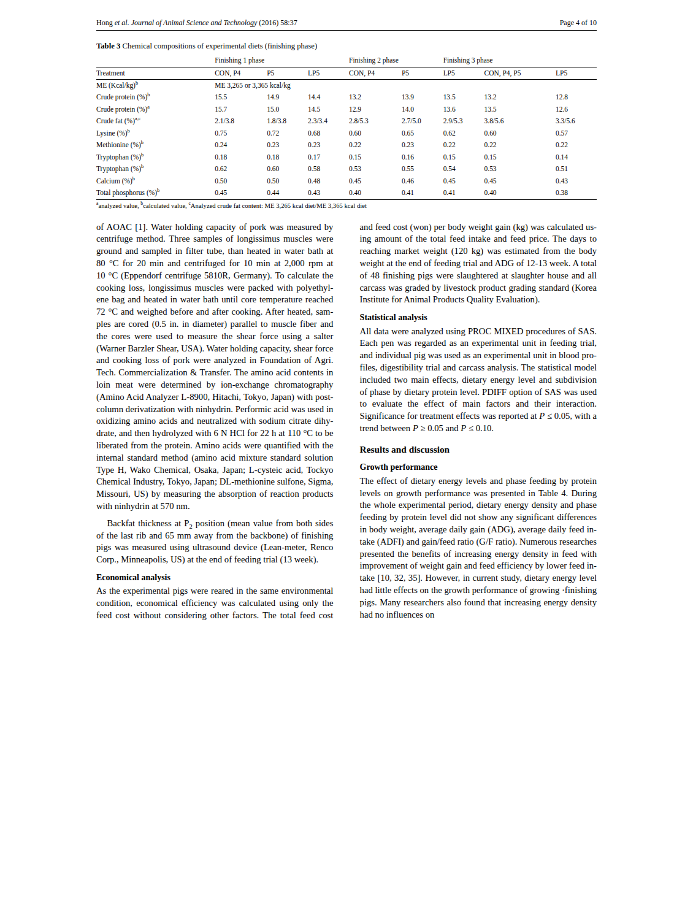Hong et al. Journal of Animal Science and Technology (2016) 58:37 Page 4 of 10
Table 3 Chemical compositions of experimental diets (finishing phase)
| | Finishing 1 phase | Finishing 2 phase | Finishing 3 phase |
| --- | --- | --- | --- |
| Treatment | CON, P4 | P5 | LP5 | CON, P4 | P5 | LP5 | CON, P4, P5 | LP5 |
| ME (Kcal/kg) b | ME 3,265 or 3,365 kcal/kg |
| Crude protein (%) b | 15.5 | 14.9 | 14.4 | 13.2 | 13.9 | 13.5 | 13.2 | 12.8 |
| Crude protein (%) a | 15.7 | 15.0 | 14.5 | 12.9 | 14.0 | 13.6 | 13.5 | 12.6 |
| Crude fat (%) a,c | 2.1/3.8 | 1.8/3.8 | 2.3/3.4 | 2.8/5.3 | 2.7/5.0 | 2.9/5.3 | 3.8/5.6 | 3.3/5.6 |
| Lysine (%) b | 0.75 | 0.72 | 0.68 | 0.60 | 0.65 | 0.62 | 0.60 | 0.57 |
| Methionine (%) b | 0.24 | 0.23 | 0.23 | 0.22 | 0.23 | 0.22 | 0.22 | 0.22 |
| Tryptophan (%) b | 0.18 | 0.18 | 0.17 | 0.15 | 0.16 | 0.15 | 0.15 | 0.14 |
| Tryptophan (%) b | 0.62 | 0.60 | 0.58 | 0.53 | 0.55 | 0.54 | 0.53 | 0.51 |
| Calcium (%) b | 0.50 | 0.50 | 0.48 | 0.45 | 0.46 | 0.45 | 0.45 | 0.43 |
| Total phosphorus (%) b | 0.45 | 0.44 | 0.43 | 0.40 | 0.41 | 0.41 | 0.40 | 0.38 |
aanalyzed value, bcalculated value, cAnalyzed crude fat content: ME 3,265 kcal diet/ME 3,365 kcal diet
of AOAC [1]. Water holding capacity of pork was measured by centrifuge method. Three samples of longissimus muscles were ground and sampled in filter tube, than heated in water bath at 80 °C for 20 min and centrifuged for 10 min at 2,000 rpm at 10 °C (Eppendorf centrifuge 5810R, Germany). To calculate the cooking loss, longissimus muscles were packed with polyethylene bag and heated in water bath until core temperature reached 72 °C and weighed before and after cooking. After heated, samples are cored (0.5 in. in diameter) parallel to muscle fiber and the cores were used to measure the shear force using a salter (Warner Barzler Shear, USA). Water holding capacity, shear force and cooking loss of pork were analyzed in Foundation of Agri. Tech. Commercialization & Transfer. The amino acid contents in loin meat were determined by ion-exchange chromatography (Amino Acid Analyzer L-8900, Hitachi, Tokyo, Japan) with post-column derivatization with ninhydrin. Performic acid was used in oxidizing amino acids and neutralized with sodium citrate dihydrate, and then hydrolyzed with 6 N HCl for 22 h at 110 °C to be liberated from the protein. Amino acids were quantified with the internal standard method (amino acid mixture standard solution Type H, Wako Chemical, Osaka, Japan; L-cysteic acid, Tockyo Chemical Industry, Tokyo, Japan; DL-methionine sulfone, Sigma, Missouri, US) by measuring the absorption of reaction products with ninhydrin at 570 nm.
Backfat thickness at P2 position (mean value from both sides of the last rib and 65 mm away from the backbone) of finishing pigs was measured using ultrasound device (Lean-meter, Renco Corp., Minneapolis, US) at the end of feeding trial (13 week).
Economical analysis
As the experimental pigs were reared in the same environmental condition, economical efficiency was calculated using only the feed cost without considering other factors. The total feed cost and feed cost (won) per body weight gain (kg) was calculated using amount of the total feed intake and feed price. The days to reaching market weight (120 kg) was estimated from the body weight at the end of feeding trial and ADG of 12-13 week. A total of 48 finishing pigs were slaughtered at slaughter house and all carcass was graded by livestock product grading standard (Korea Institute for Animal Products Quality Evaluation).
Statistical analysis
All data were analyzed using PROC MIXED procedures of SAS. Each pen was regarded as an experimental unit in feeding trial, and individual pig was used as an experimental unit in blood profiles, digestibility trial and carcass analysis. The statistical model included two main effects, dietary energy level and subdivision of phase by dietary protein level. PDIFF option of SAS was used to evaluate the effect of main factors and their interaction. Significance for treatment effects was reported at P ≤ 0.05, with a trend between P ≥ 0.05 and P ≤ 0.10.
Results and discussion
Growth performance
The effect of dietary energy levels and phase feeding by protein levels on growth performance was presented in Table 4. During the whole experimental period, dietary energy density and phase feeding by protein level did not show any significant differences in body weight, average daily gain (ADG), average daily feed intake (ADFI) and gain/feed ratio (G/F ratio). Numerous researches presented the benefits of increasing energy density in feed with improvement of weight gain and feed efficiency by lower feed intake [10, 32, 35]. However, in current study, dietary energy level had little effects on the growth performance of growing ·finishing pigs. Many researchers also found that increasing energy density had no influences on